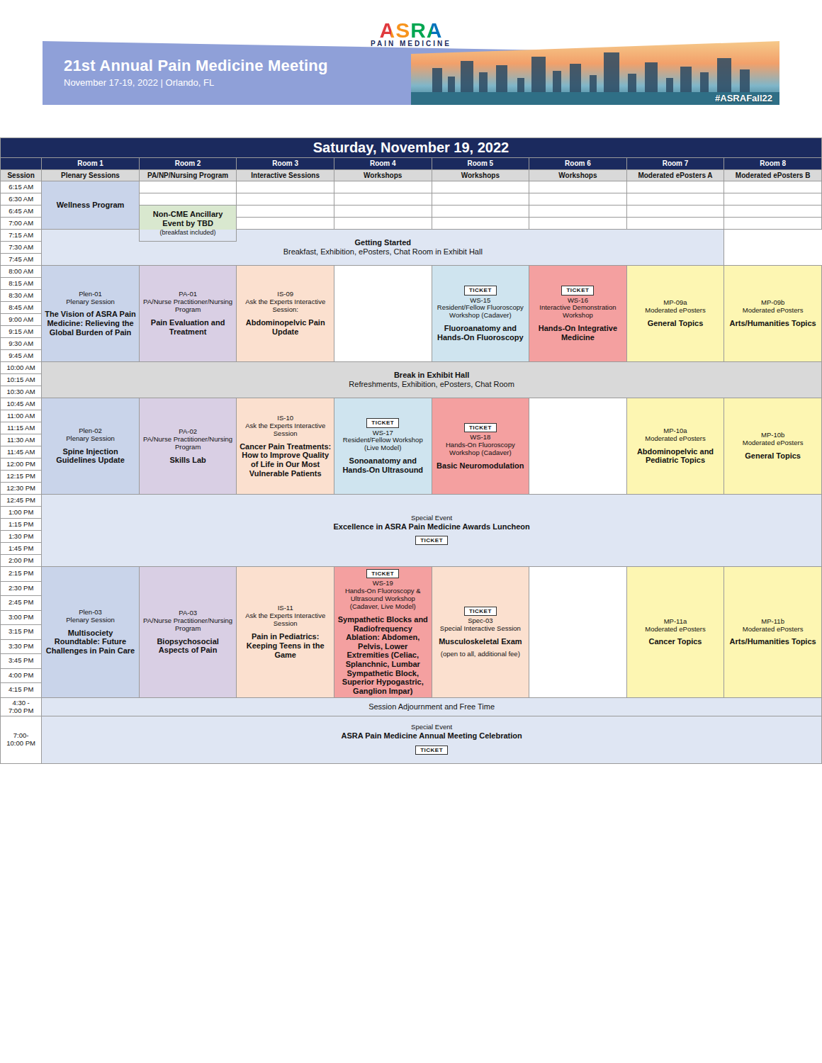21st Annual Pain Medicine Meeting
November 17-19, 2022 | Orlando, FL
ASRA
PAIN MEDICINE
#ASRAFall22
| Saturday, November 19, 2022 |
| | Room 1 | Room 2 | Room 3 | Room 4 | Room 5 | Room 6 | Room 7 | Room 8 |
| Session | Plenary Sessions | PA/NP/Nursing Program | Interactive Sessions | Workshops | Workshops | Workshops | Moderated ePosters A | Moderated ePosters B |
| 6:15 AM | Wellness Program | | | | | | | |
| 6:30 AM | | | | | | | |
| 6:45 AM | Non-CME Ancillary Event by TBD (breakfast included) | | | | | | |
| 7:00 AM | | | | | | |
| 7:15 AM | Getting Started Breakfast, Exhibition, ePosters, Chat Room in Exhibit Hall |
| 7:30 AM |
| 7:45 AM |
| 8:00 AM | Plen-01 Plenary Session The Vision of ASRA Pain Medicine: Relieving the Global Burden of Pain | PA-01 PA/Nurse Practitioner/Nursing Program Pain Evaluation and Treatment | IS-09 Ask the Experts Interactive Session: Abdominopelvic Pain Update | | TICKET WS-15 Resident/Fellow Fluoroscopy Workshop (Cadaver) Fluoroanatomy and Hands-On Fluoroscopy | TICKET WS-16 Interactive Demonstration Workshop Hands-On Integrative Medicine | MP-09a Moderated ePosters General Topics | MP-09b Moderated ePosters Arts/Humanities Topics |
| 8:15 AM |
| 8:30 AM |
| 8:45 AM |
| 9:00 AM |
| 9:15 AM |
| 9:30 AM |
| 9:45 AM |
| 10:00 AM | Break in Exhibit Hall Refreshments, Exhibition, ePosters, Chat Room |
| 10:15 AM |
| 10:30 AM |
| 10:45 AM | Plen-02 Plenary Session Spine Injection Guidelines Update | PA-02 PA/Nurse Practitioner/Nursing Program Skills Lab | IS-10 Ask the Experts Interactive Session Cancer Pain Treatments: How to Improve Quality of Life in Our Most Vulnerable Patients | TICKET WS-17 Resident/Fellow Workshop (Live Model) Sonoanatomy and Hands-On Ultrasound | TICKET WS-18 Hands-On Fluoroscopy Workshop (Cadaver) Basic Neuromodulation | | MP-10a Moderated ePosters Abdominopelvic and Pediatric Topics | MP-10b Moderated ePosters General Topics |
| 11:00 AM |
| 11:15 AM |
| 11:30 AM |
| 11:45 AM |
| 12:00 PM |
| 12:15 PM |
| 12:30 PM |
| 12:45 PM | Special Event Excellence in ASRA Pain Medicine Awards Luncheon TICKET |
| 1:00 PM |
| 1:15 PM |
| 1:30 PM |
| 1:45 PM |
| 2:00 PM |
| 2:15 PM | Plen-03 Plenary Session Multisociety Roundtable: Future Challenges in Pain Care | PA-03 PA/Nurse Practitioner/Nursing Program Biopsychosocial Aspects of Pain | IS-11 Ask the Experts Interactive Session Pain in Pediatrics: Keeping Teens in the Game | TICKET WS-19 Hands-On Fluoroscopy & Ultrasound Workshop (Cadaver, Live Model) Sympathetic Blocks and Radiofrequency Ablation: Abdomen, Pelvis, Lower Extremities (Celiac, Splanchnic, Lumbar Sympathetic Block, Superior Hypogastric, Ganglion Impar) | TICKET Spec-03 Special Interactive Session Musculoskeletal Exam (open to all, additional fee) | | MP-11a Moderated ePosters Cancer Topics | MP-11b Moderated ePosters Arts/Humanities Topics |
| 2:30 PM |
| 2:45 PM |
| 3:00 PM |
| 3:15 PM |
| 3:30 PM |
| 3:45 PM |
| 4:00 PM |
| 4:15 PM |
| 4:30 - 7:00 PM | Session Adjournment and Free Time |
| 7:00- 10:00 PM | Special Event ASRA Pain Medicine Annual Meeting Celebration TICKET |